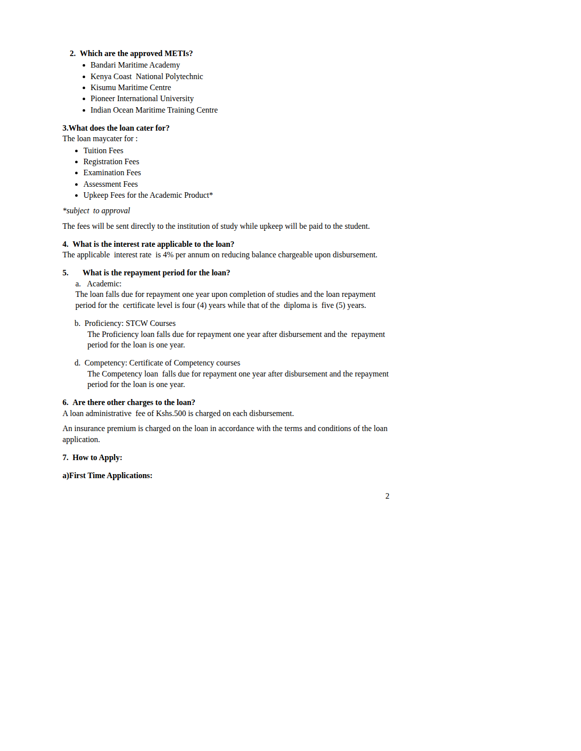2. Which are the approved METIs?
Bandari Maritime Academy
Kenya Coast National Polytechnic
Kisumu Maritime Centre
Pioneer International University
Indian Ocean Maritime Training Centre
3.What does the loan cater for?
The loan maycater for :
Tuition Fees
Registration Fees
Examination Fees
Assessment Fees
Upkeep Fees for the Academic Product*
*subject to approval
The fees will be sent directly to the institution of study while upkeep will be paid to the student.
4. What is the interest rate applicable to the loan?
The applicable interest rate is 4% per annum on reducing balance chargeable upon disbursement.
5. What is the repayment period for the loan?
a. Academic:
The loan falls due for repayment one year upon completion of studies and the loan repayment period for the certificate level is four (4) years while that of the diploma is five (5) years.
b. Proficiency: STCW Courses
The Proficiency loan falls due for repayment one year after disbursement and the repayment period for the loan is one year.
d. Competency: Certificate of Competency courses
The Competency loan falls due for repayment one year after disbursement and the repayment period for the loan is one year.
6. Are there other charges to the loan?
A loan administrative fee of Kshs.500 is charged on each disbursement.
An insurance premium is charged on the loan in accordance with the terms and conditions of the loan application.
7. How to Apply:
a)First Time Applications:
2